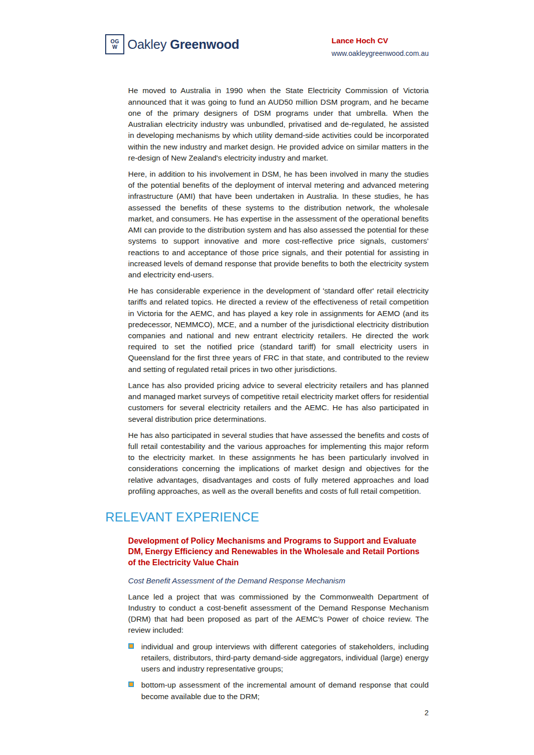OG W
Oakley Greenwood
Lance Hoch CV
www.oakleygreenwood.com.au
He moved to Australia in 1990 when the State Electricity Commission of Victoria announced that it was going to fund an AUD50 million DSM program, and he became one of the primary designers of DSM programs under that umbrella. When the Australian electricity industry was unbundled, privatised and de-regulated, he assisted in developing mechanisms by which utility demand-side activities could be incorporated within the new industry and market design. He provided advice on similar matters in the re-design of New Zealand's electricity industry and market.
Here, in addition to his involvement in DSM, he has been involved in many the studies of the potential benefits of the deployment of interval metering and advanced metering infrastructure (AMI) that have been undertaken in Australia. In these studies, he has assessed the benefits of these systems to the distribution network, the wholesale market, and consumers. He has expertise in the assessment of the operational benefits AMI can provide to the distribution system and has also assessed the potential for these systems to support innovative and more cost-reflective price signals, customers’ reactions to and acceptance of those price signals, and their potential for assisting in increased levels of demand response that provide benefits to both the electricity system and electricity end-users.
He has considerable experience in the development of 'standard offer' retail electricity tariffs and related topics. He directed a review of the effectiveness of retail competition in Victoria for the AEMC, and has played a key role in assignments for AEMO (and its predecessor, NEMMCO), MCE, and a number of the jurisdictional electricity distribution companies and national and new entrant electricity retailers. He directed the work required to set the notified price (standard tariff) for small electricity users in Queensland for the first three years of FRC in that state, and contributed to the review and setting of regulated retail prices in two other jurisdictions.
Lance has also provided pricing advice to several electricity retailers and has planned and managed market surveys of competitive retail electricity market offers for residential customers for several electricity retailers and the AEMC. He has also participated in several distribution price determinations.
He has also participated in several studies that have assessed the benefits and costs of full retail contestability and the various approaches for implementing this major reform to the electricity market. In these assignments he has been particularly involved in considerations concerning the implications of market design and objectives for the relative advantages, disadvantages and costs of fully metered approaches and load profiling approaches, as well as the overall benefits and costs of full retail competition.
RELEVANT EXPERIENCE
Development of Policy Mechanisms and Programs to Support and Evaluate DM, Energy Efficiency and Renewables in the Wholesale and Retail Portions of the Electricity Value Chain
Cost Benefit Assessment of the Demand Response Mechanism
Lance led a project that was commissioned by the Commonwealth Department of Industry to conduct a cost-benefit assessment of the Demand Response Mechanism (DRM) that had been proposed as part of the AEMC’s Power of choice review. The review included:
individual and group interviews with different categories of stakeholders, including retailers, distributors, third-party demand-side aggregators, individual (large) energy users and industry representative groups;
bottom-up assessment of the incremental amount of demand response that could become available due to the DRM;
2